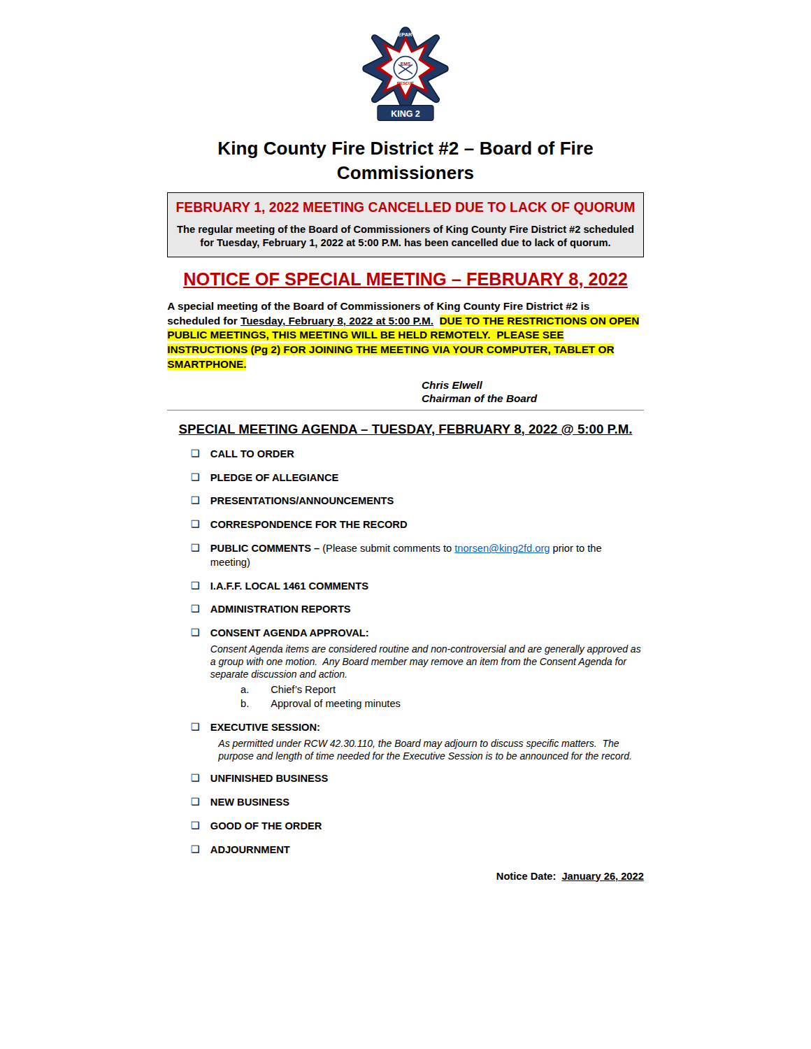EMS FIRE DEPARTMENT RESCUE KING 2
King County Fire District #2 – Board of Fire Commissioners
FEBRUARY 1, 2022 MEETING CANCELLED DUE TO LACK OF QUORUM
The regular meeting of the Board of Commissioners of King County Fire District #2 scheduled for Tuesday, February 1, 2022 at 5:00 P.M. has been cancelled due to lack of quorum.
NOTICE OF SPECIAL MEETING – FEBRUARY 8, 2022
A special meeting of the Board of Commissioners of King County Fire District #2 is scheduled for Tuesday, February 8, 2022 at 5:00 P.M. DUE TO THE RESTRICTIONS ON OPEN PUBLIC MEETINGS, THIS MEETING WILL BE HELD REMOTELY. PLEASE SEE INSTRUCTIONS (Pg 2) FOR JOINING THE MEETING VIA YOUR COMPUTER, TABLET OR SMARTPHONE.
Chris Elwell
Chairman of the Board
SPECIAL MEETING AGENDA – TUESDAY, FEBRUARY 8, 2022 @ 5:00 P.M.
CALL TO ORDER
PLEDGE OF ALLEGIANCE
PRESENTATIONS/ANNOUNCEMENTS
CORRESPONDENCE FOR THE RECORD
PUBLIC COMMENTS – (Please submit comments to tnorsen@king2fd.org prior to the meeting)
I.A.F.F. LOCAL 1461 COMMENTS
ADMINISTRATION REPORTS
CONSENT AGENDA APPROVAL:
Consent Agenda items are considered routine and non-controversial and are generally approved as a group with one motion. Any Board member may remove an item from the Consent Agenda for separate discussion and action.
a. Chief’s Report
b. Approval of meeting minutes
EXECUTIVE SESSION:
As permitted under RCW 42.30.110, the Board may adjourn to discuss specific matters. The purpose and length of time needed for the Executive Session is to be announced for the record.
UNFINISHED BUSINESS
NEW BUSINESS
GOOD OF THE ORDER
ADJOURNMENT
Notice Date: January 26, 2022